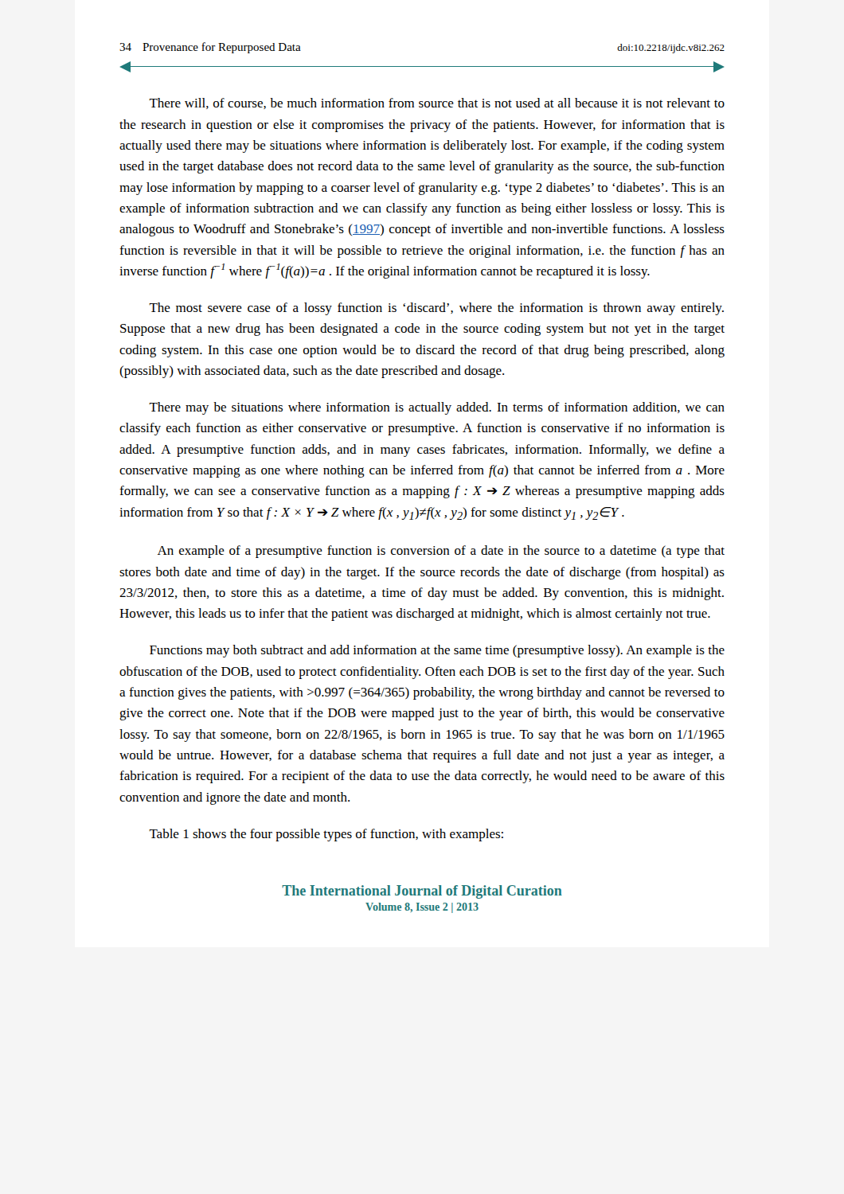34 Provenance for Repurposed Data
doi:10.2218/ijdc.v8i2.262
There will, of course, be much information from source that is not used at all because it is not relevant to the research in question or else it compromises the privacy of the patients. However, for information that is actually used there may be situations where information is deliberately lost. For example, if the coding system used in the target database does not record data to the same level of granularity as the source, the sub-function may lose information by mapping to a coarser level of granularity e.g. ‘type 2 diabetes’ to ‘diabetes’. This is an example of information subtraction and we can classify any function as being either lossless or lossy. This is analogous to Woodruff and Stonebrake’s (1997) concept of invertible and non-invertible functions. A lossless function is reversible in that it will be possible to retrieve the original information, i.e. the function f has an inverse function f−1 where f−1(f(a))=a . If the original information cannot be recaptured it is lossy.
The most severe case of a lossy function is ‘discard’, where the information is thrown away entirely. Suppose that a new drug has been designated a code in the source coding system but not yet in the target coding system. In this case one option would be to discard the record of that drug being prescribed, along (possibly) with associated data, such as the date prescribed and dosage.
There may be situations where information is actually added. In terms of information addition, we can classify each function as either conservative or presumptive. A function is conservative if no information is added. A presumptive function adds, and in many cases fabricates, information. Informally, we define a conservative mapping as one where nothing can be inferred from f(a) that cannot be inferred from a . More formally, we can see a conservative function as a mapping f : X ➔ Z whereas a presumptive mapping adds information from Y so that f : X × Y ➔ Z where f(x , y1)≠f(x , y2) for some distinct y1 , y2∈Y .
An example of a presumptive function is conversion of a date in the source to a datetime (a type that stores both date and time of day) in the target. If the source records the date of discharge (from hospital) as 23/3/2012, then, to store this as a datetime, a time of day must be added. By convention, this is midnight. However, this leads us to infer that the patient was discharged at midnight, which is almost certainly not true.
Functions may both subtract and add information at the same time (presumptive lossy). An example is the obfuscation of the DOB, used to protect confidentiality. Often each DOB is set to the first day of the year. Such a function gives the patients, with >0.997 (=364/365) probability, the wrong birthday and cannot be reversed to give the correct one. Note that if the DOB were mapped just to the year of birth, this would be conservative lossy. To say that someone, born on 22/8/1965, is born in 1965 is true. To say that he was born on 1/1/1965 would be untrue. However, for a database schema that requires a full date and not just a year as integer, a fabrication is required. For a recipient of the data to use the data correctly, he would need to be aware of this convention and ignore the date and month.
Table 1 shows the four possible types of function, with examples:
The International Journal of Digital Curation
Volume 8, Issue 2 | 2013